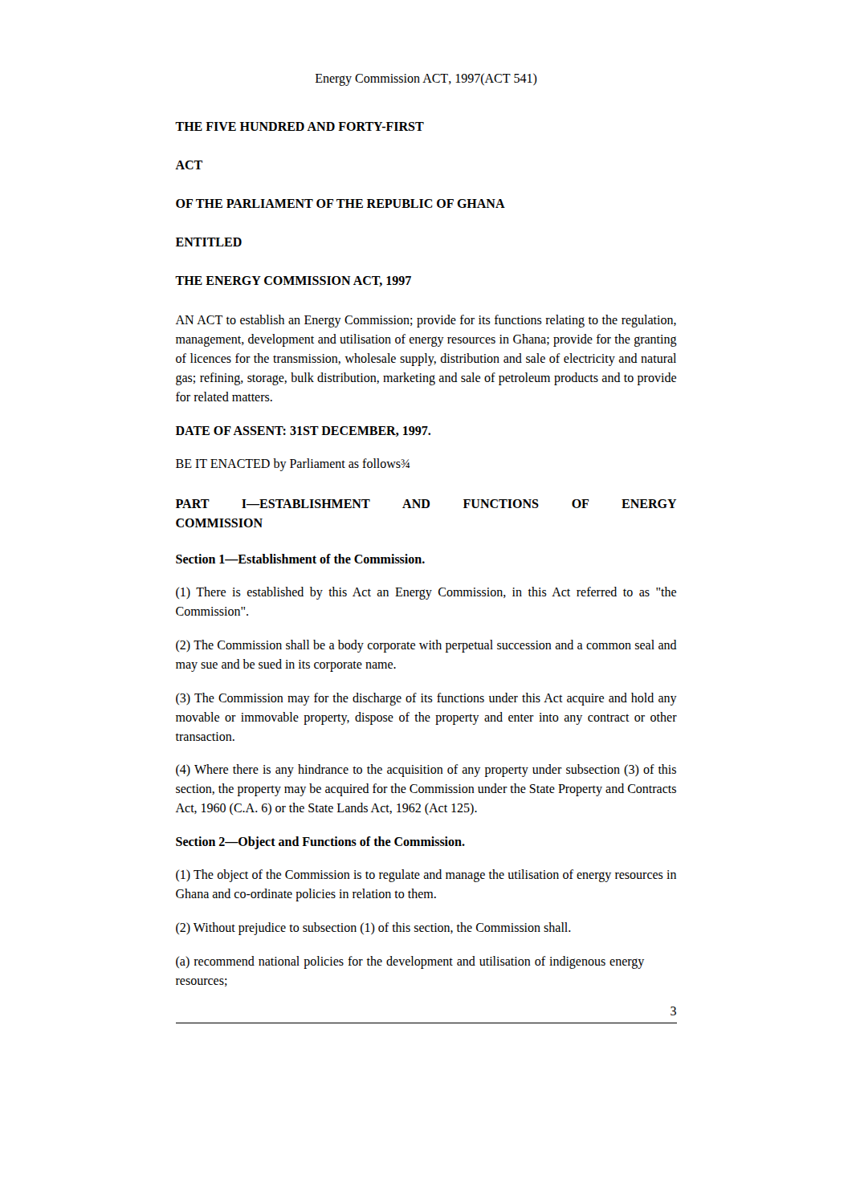Energy Commission A CT, 1997(A CT 541)
THE FIVE HUNDRED AND FORTY-FIRST
ACT
OF THE PARLIAMENT OF THE REPUBLIC OF GHANA
ENTITLED
THE ENERGY COMMISSION ACT, 1997
AN ACT to establish an Energy Commission; provide for its functions relating to the regulation, management, development and utilisation of energy resources in Ghana; provide for the granting of licences for the transmission, wholesale supply, distribution and sale of electricity and natural gas; refining, storage, bulk distribution, marketing and sale of petroleum products and to provide for related matters.
DATE OF ASSENT: 31ST DECEMBER, 1997.
BE IT ENACTED by Parliament as follows¾
PART I—ESTABLISHMENT AND FUNCTIONS OF ENERGY COMMISSION
Section 1—Establishment of the Commission.
(1) There is established by this Act an Energy Commission, in this Act referred to as "the Commission".
(2) The Commission shall be a body corporate with perpetual succession and a common seal and may sue and be sued in its corporate name.
(3) The Commission may for the discharge of its functions under this Act acquire and hold any movable or immovable property, dispose of the property and enter into any contract or other transaction.
(4) Where there is any hindrance to the acquisition of any property under subsection (3) of this section, the property may be acquired for the Commission under the State Property and Contracts Act, 1960 (C.A. 6) or the State Lands Act, 1962 (Act 125).
Section 2—Object and Functions of the Commission.
(1) The object of the Commission is to regulate and manage the utilisation of energy resources in Ghana and co-ordinate policies in relation to them.
(2) Without prejudice to subsection (1) of this section, the Commission shall.
(a) recommend national policies for the development and utilisation of indigenous energy resources;
3